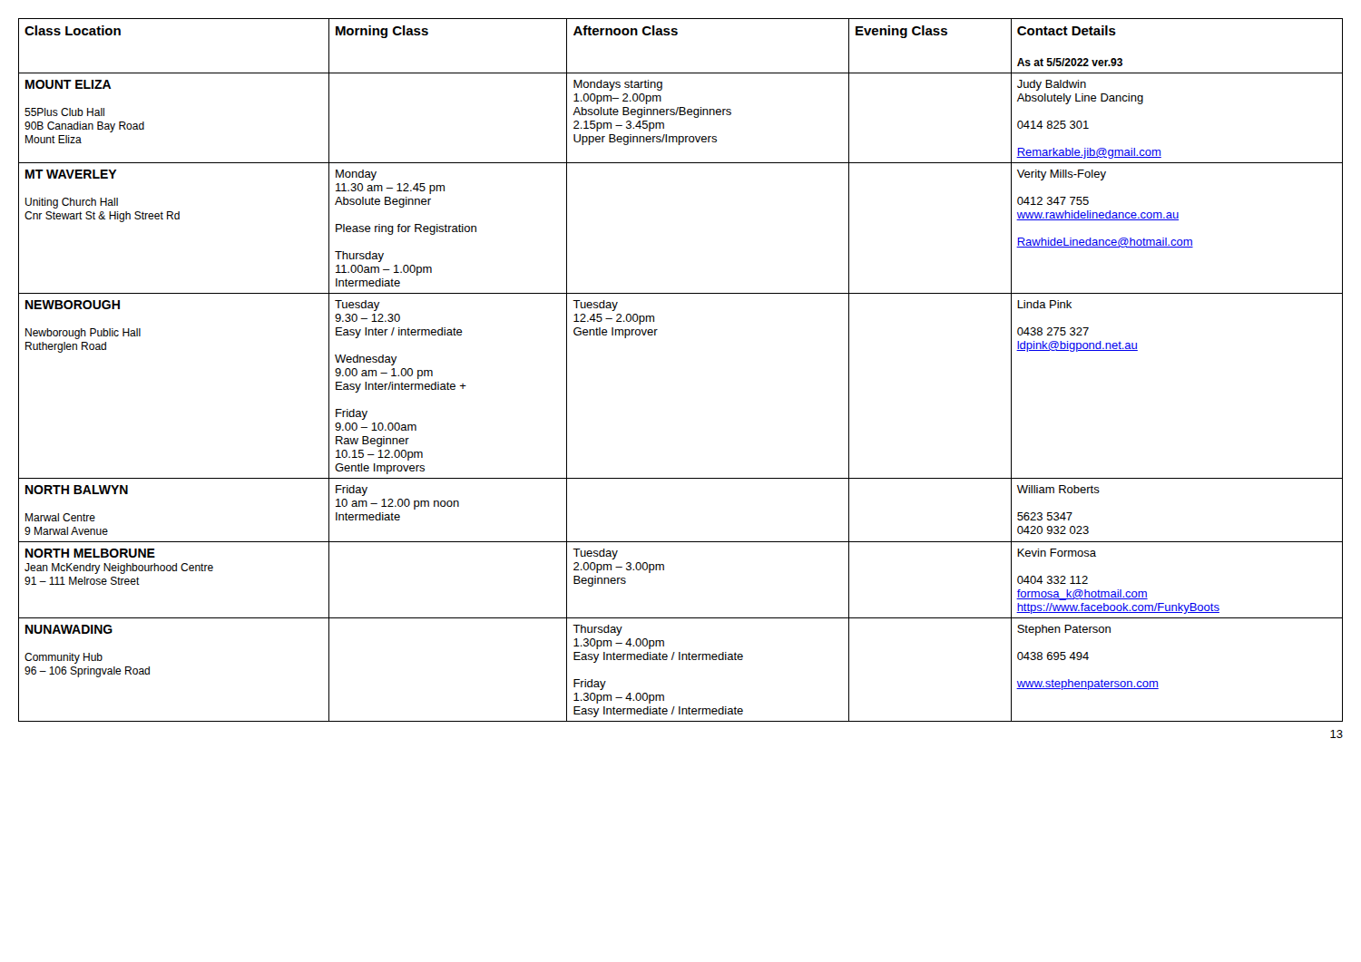| Class Location | Morning Class | Afternoon Class | Evening Class | Contact Details As at 5/5/2022 ver.93 |
| --- | --- | --- | --- | --- |
| MOUNT ELIZA 55Plus Club Hall 90B Canadian Bay Road Mount Eliza | | Mondays starting 1.00pm– 2.00pm Absolute Beginners/Beginners 2.15pm – 3.45pm Upper Beginners/Improvers | | Judy Baldwin Absolutely Line Dancing 0414 825 301 Remarkable.jib@gmail.com |
| MT WAVERLEY Uniting Church Hall Cnr Stewart St & High Street Rd | Monday 11.30 am – 12.45 pm Absolute Beginner Please ring for Registration Thursday 11.00am – 1.00pm Intermediate | | | Verity Mills-Foley 0412 347 755 www.rawhidelinedance.com.au RawhideLinedance@hotmail.com |
| NEWBOROUGH Newborough Public Hall Rutherglen Road | Tuesday 9.30 – 12.30 Easy Inter / intermediate Wednesday 9.00 am – 1.00 pm Easy Inter/intermediate + Friday 9.00 – 10.00am Raw Beginner 10.15 – 12.00pm Gentle Improvers | Tuesday 12.45 – 2.00pm Gentle Improver | | Linda Pink 0438 275 327 ldpink@bigpond.net.au |
| NORTH BALWYN Marwal Centre 9 Marwal Avenue | Friday 10 am – 12.00 pm noon Intermediate | | | William Roberts 5623 5347 0420 932 023 |
| NORTH MELBORUNE Jean McKendry Neighbourhood Centre 91 – 111 Melrose Street | | Tuesday 2.00pm – 3.00pm Beginners | | Kevin Formosa 0404 332 112 formosa_k@hotmail.com https://www.facebook.com/FunkyBoots |
| NUNAWADING Community Hub 96 – 106 Springvale Road | | Thursday 1.30pm – 4.00pm Easy Intermediate / Intermediate Friday 1.30pm – 4.00pm Easy Intermediate / Intermediate | | Stephen Paterson 0438 695 494 www.stephenpaterson.com |
13